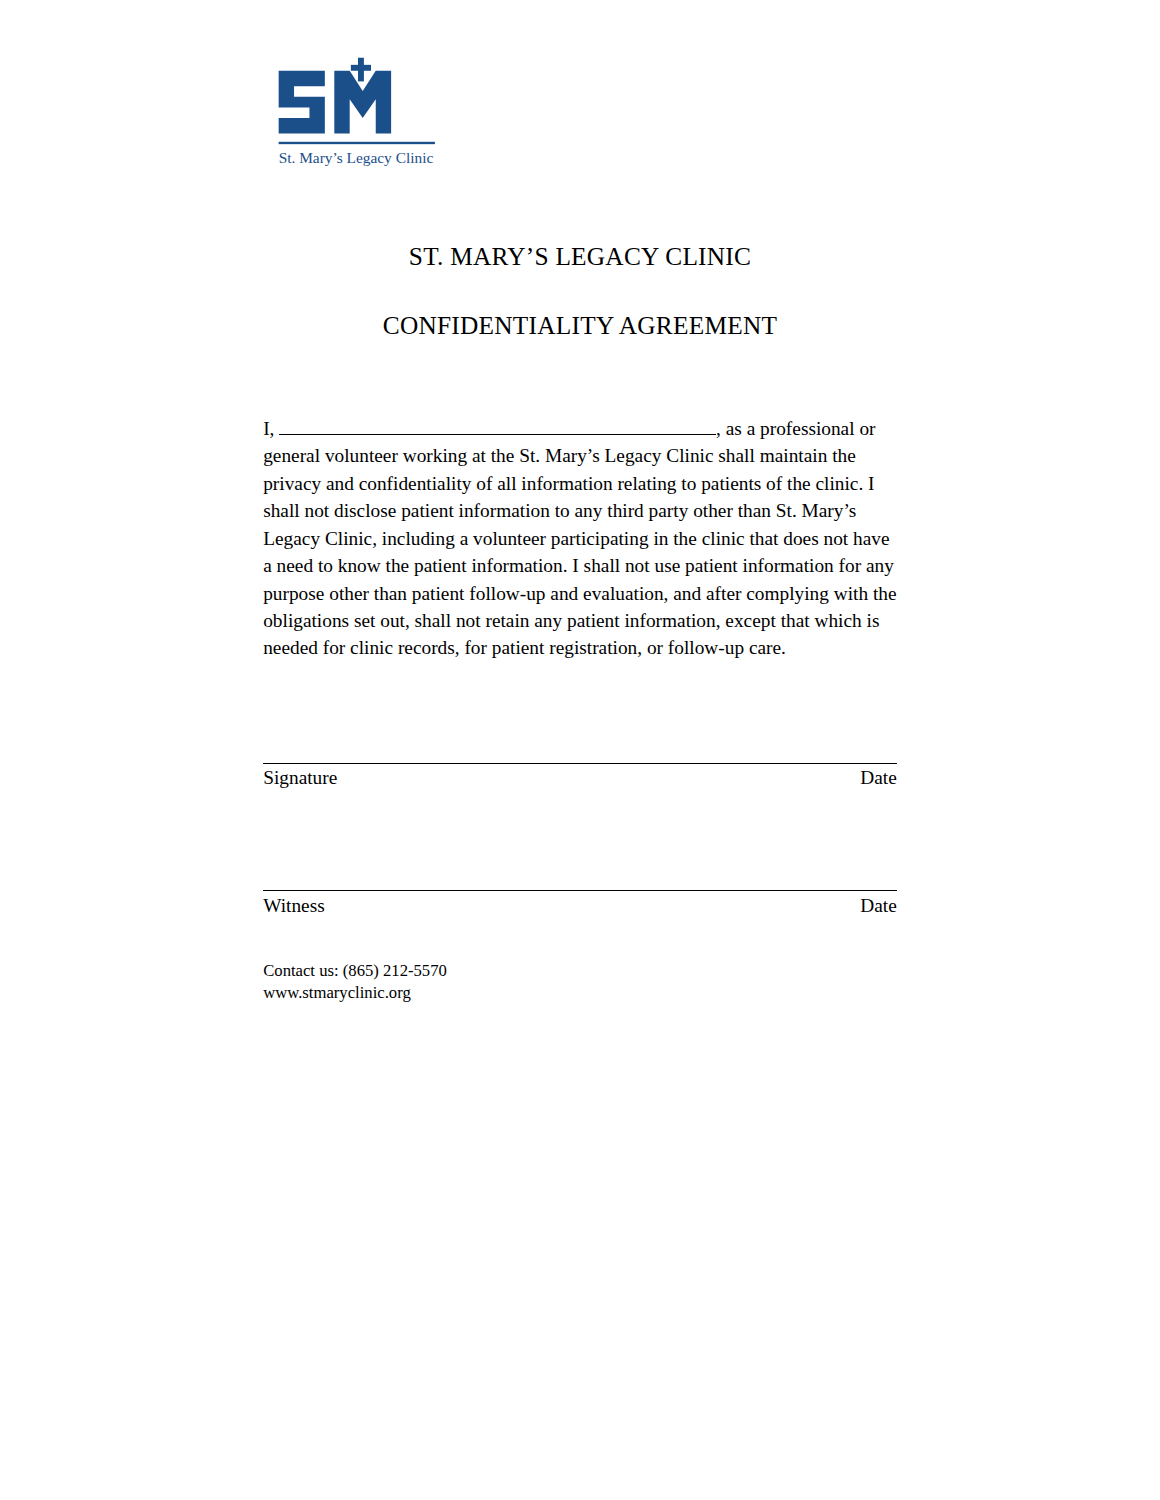St. Mary's Legacy Clinic St. Mary’s Legacy Clinic
ST. MARY’S LEGACY CLINIC
CONFIDENTIALITY AGREEMENT
I, , as a professional or general volunteer working at the St. Mary’s Legacy Clinic shall maintain the privacy and confidentiality of all information relating to patients of the clinic. I shall not disclose patient information to any third party other than St. Mary’s Legacy Clinic, including a volunteer participating in the clinic that does not have a need to know the patient information. I shall not use patient information for any purpose other than patient follow-up and evaluation, and after complying with the obligations set out, shall not retain any patient information, except that which is needed for clinic records, for patient registration, or follow-up care.
Signature Date
Witness Date
Contact us: (865) 212-5570
www.stmaryclinic.org